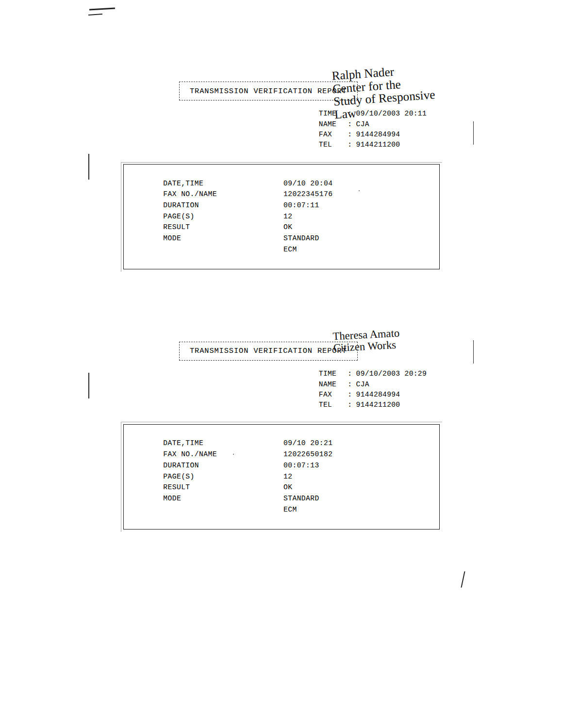Ralph Nader
Center for the
Study of Responsive
Law
TRANSMISSION VERIFICATION REPORT
TIME: 09/10/2003 20:11
NAME: CJA
FAX: 9144284994
TEL: 9144211200
| DATE,TIME | 09/10 20:04 |
| FAX NO./NAME | 12022345176 |
| DURATION | 00:07:11 |
| PAGE(S) | 12 |
| RESULT | OK |
| MODE | STANDARD |
| | ECM |
Theresa Amato
Citizen Works
TRANSMISSION VERIFICATION REPORT
TIME: 09/10/2003 20:29
NAME: CJA
FAX: 9144284994
TEL: 9144211200
| DATE,TIME | 09/10 20:21 |
| FAX NO./NAME | 12022650182 |
| DURATION | 00:07:13 |
| PAGE(S) | 12 |
| RESULT | OK |
| MODE | STANDARD |
| | ECM |